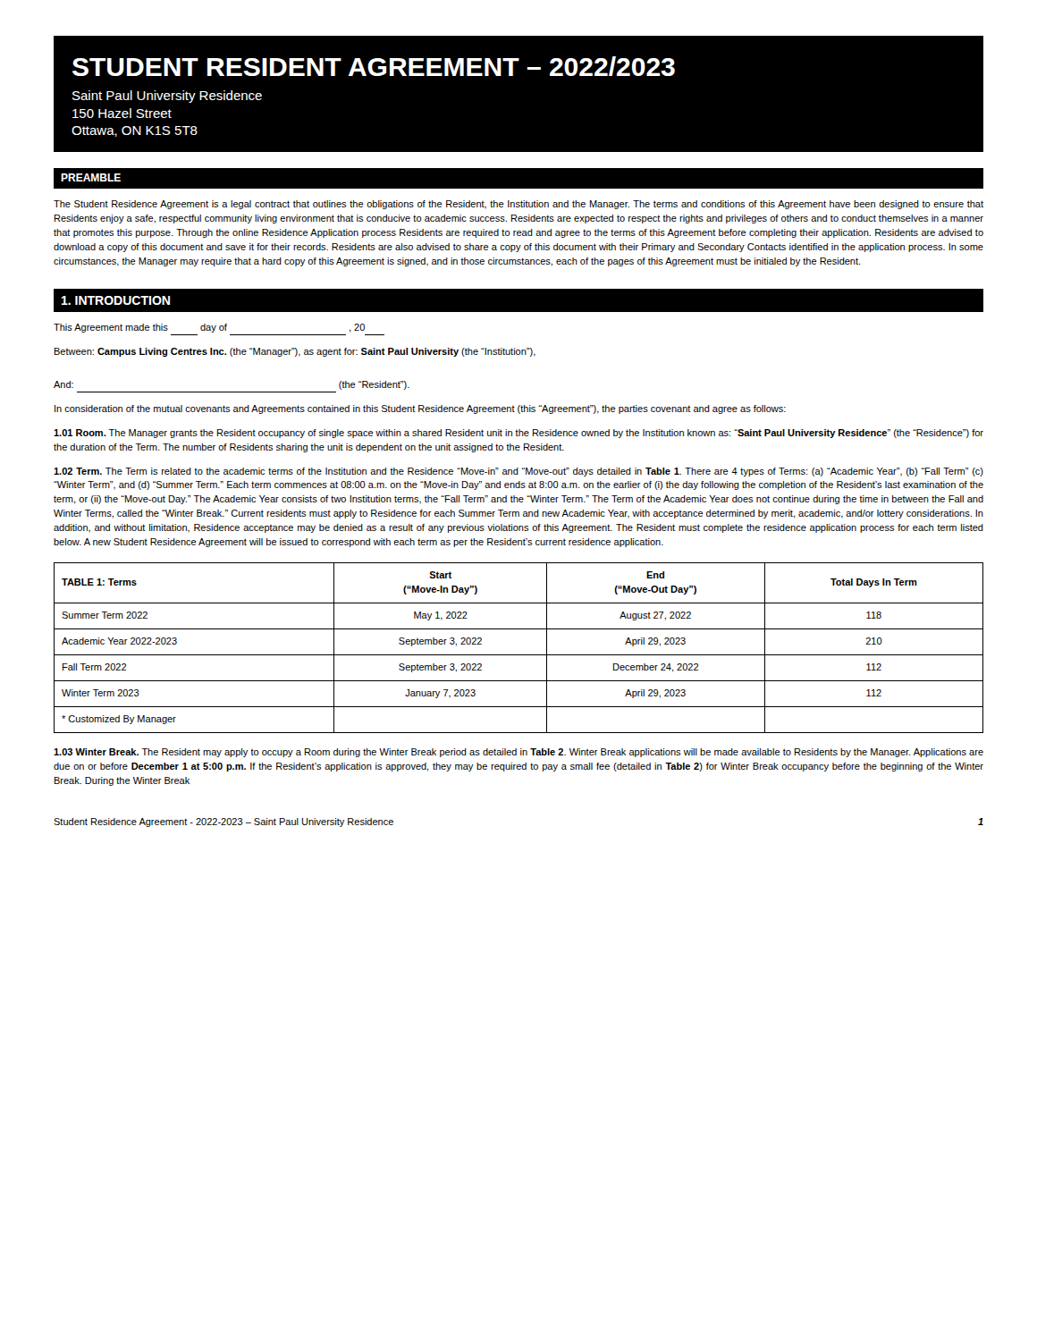STUDENT RESIDENT AGREEMENT – 2022/2023
Saint Paul University Residence
150 Hazel Street
Ottawa, ON K1S 5T8
PREAMBLE
The Student Residence Agreement is a legal contract that outlines the obligations of the Resident, the Institution and the Manager. The terms and conditions of this Agreement have been designed to ensure that Residents enjoy a safe, respectful community living environment that is conducive to academic success. Residents are expected to respect the rights and privileges of others and to conduct themselves in a manner that promotes this purpose. Through the online Residence Application process Residents are required to read and agree to the terms of this Agreement before completing their application. Residents are advised to download a copy of this document and save it for their records. Residents are also advised to share a copy of this document with their Primary and Secondary Contacts identified in the application process. In some circumstances, the Manager may require that a hard copy of this Agreement is signed, and in those circumstances, each of the pages of this Agreement must be initialed by the Resident.
1. INTRODUCTION
This Agreement made this day of , 20
Between: Campus Living Centres Inc. (the “Manager”), as agent for: Saint Paul University (the “Institution”),
And: (the “Resident”).
In consideration of the mutual covenants and Agreements contained in this Student Residence Agreement (this “Agreement”), the parties covenant and agree as follows:
1.01 Room. The Manager grants the Resident occupancy of single space within a shared Resident unit in the Residence owned by the Institution known as: “Saint Paul University Residence” (the “Residence”) for the duration of the Term. The number of Residents sharing the unit is dependent on the unit assigned to the Resident.
1.02 Term. The Term is related to the academic terms of the Institution and the Residence “Move-in” and “Move-out” days detailed in Table 1. There are 4 types of Terms: (a) “Academic Year”, (b) “Fall Term” (c) “Winter Term”, and (d) “Summer Term.” Each term commences at 08:00 a.m. on the “Move-in Day” and ends at 8:00 a.m. on the earlier of (i) the day following the completion of the Resident’s last examination of the term, or (ii) the “Move-out Day.” The Academic Year consists of two Institution terms, the “Fall Term” and the “Winter Term.” The Term of the Academic Year does not continue during the time in between the Fall and Winter Terms, called the “Winter Break.” Current residents must apply to Residence for each Summer Term and new Academic Year, with acceptance determined by merit, academic, and/or lottery considerations. In addition, and without limitation, Residence acceptance may be denied as a result of any previous violations of this Agreement. The Resident must complete the residence application process for each term listed below. A new Student Residence Agreement will be issued to correspond with each term as per the Resident’s current residence application.
| TABLE 1: Terms | Start (“Move-In Day”) | End (“Move-Out Day”) | Total Days In Term |
| --- | --- | --- | --- |
| Summer Term 2022 | May 1, 2022 | August 27, 2022 | 118 |
| Academic Year 2022-2023 | September 3, 2022 | April 29, 2023 | 210 |
| Fall Term 2022 | September 3, 2022 | December 24, 2022 | 112 |
| Winter Term 2023 | January 7, 2023 | April 29, 2023 | 112 |
| * Customized By Manager | | | |
1.03 Winter Break. The Resident may apply to occupy a Room during the Winter Break period as detailed in Table 2. Winter Break applications will be made available to Residents by the Manager. Applications are due on or before December 1 at 5:00 p.m. If the Resident’s application is approved, they may be required to pay a small fee (detailed in Table 2) for Winter Break occupancy before the beginning of the Winter Break. During the Winter Break
Student Residence Agreement - 2022-2023 – Saint Paul University Residence
1